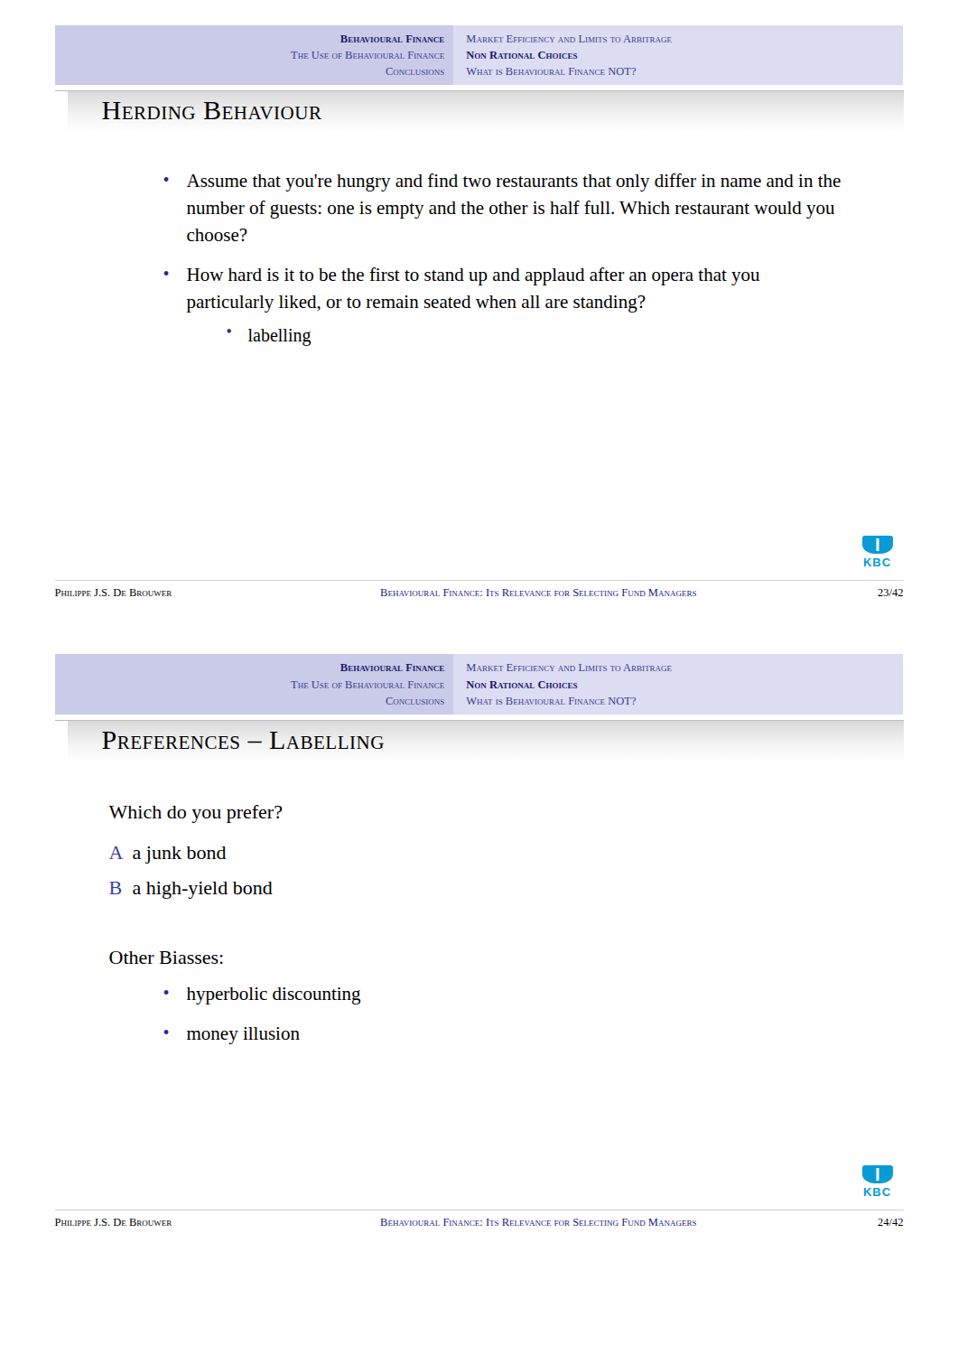Behavioural Finance
The Use of Behavioural Finance
Conclusions
Market Efficiency and Limits to Arbitrage
Non Rational Choices
What is Behavioural Finance NOT?
Herding Behaviour
Assume that you're hungry and find two restaurants that only differ in name and in the number of guests: one is empty and the other is half full. Which restaurant would you choose?
How hard is it to be the first to stand up and applaud after an opera that you particularly liked, or to remain seated when all are standing?
labelling
KBC
Philippe J.S. De Brouwer
Behavioural Finance: Its Relevance for Selecting Fund Managers
23/42
Behavioural Finance
The Use of Behavioural Finance
Conclusions
Market Efficiency and Limits to Arbitrage
Non Rational Choices
What is Behavioural Finance NOT?
Preferences – Labelling
Which do you prefer?
Aa junk bond
Ba high-yield bond
Other Biasses:
hyperbolic discounting
money illusion
KBC
Philippe J.S. De Brouwer
Behavioural Finance: Its Relevance for Selecting Fund Managers
24/42